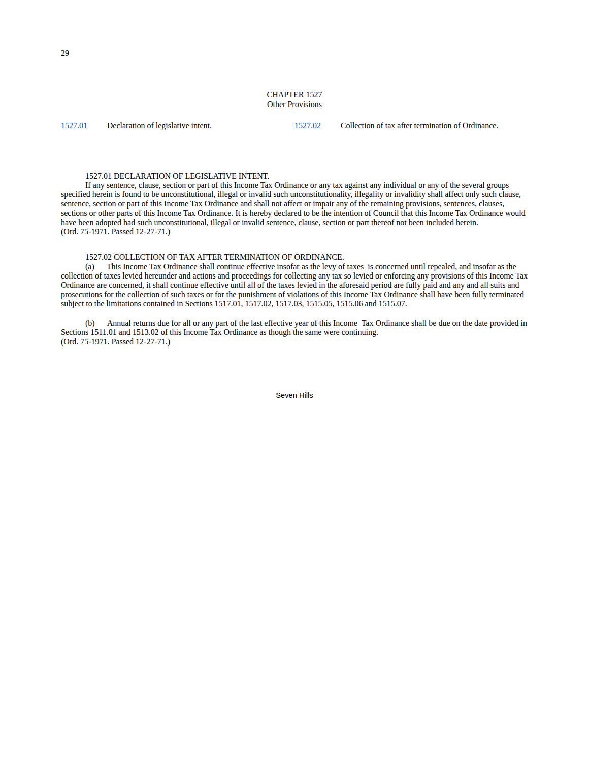29
CHAPTER 1527 Other Provisions
| 1527.01 | Declaration of legislative intent. | 1527.02 | Collection of tax after termination of Ordinance. |
1527.01 DECLARATION OF LEGISLATIVE INTENT.
If any sentence, clause, section or part of this Income Tax Ordinance or any tax against any individual or any of the several groups specified herein is found to be unconstitutional, illegal or invalid such unconstitutionality, illegality or invalidity shall affect only such clause, sentence, section or part of this Income Tax Ordinance and shall not affect or impair any of the remaining provisions, sentences, clauses, sections or other parts of this Income Tax Ordinance. It is hereby declared to be the intention of Council that this Income Tax Ordinance would have been adopted had such unconstitutional, illegal or invalid sentence, clause, section or part thereof not been included herein.
(Ord. 75-1971. Passed 12-27-71.)
1527.02 COLLECTION OF TAX AFTER TERMINATION OF ORDINANCE.
(a) This Income Tax Ordinance shall continue effective insofar as the levy of taxes is concerned until repealed, and insofar as the collection of taxes levied hereunder and actions and proceedings for collecting any tax so levied or enforcing any provisions of this Income Tax Ordinance are concerned, it shall continue effective until all of the taxes levied in the aforesaid period are fully paid and any and all suits and prosecutions for the collection of such taxes or for the punishment of violations of this Income Tax Ordinance shall have been fully terminated subject to the limitations contained in Sections 1517.01, 1517.02, 1517.03, 1515.05, 1515.06 and 1515.07.
(b) Annual returns due for all or any part of the last effective year of this Income Tax Ordinance shall be due on the date provided in Sections 1511.01 and 1513.02 of this Income Tax Ordinance as though the same were continuing.
(Ord. 75-1971. Passed 12-27-71.)
Seven Hills